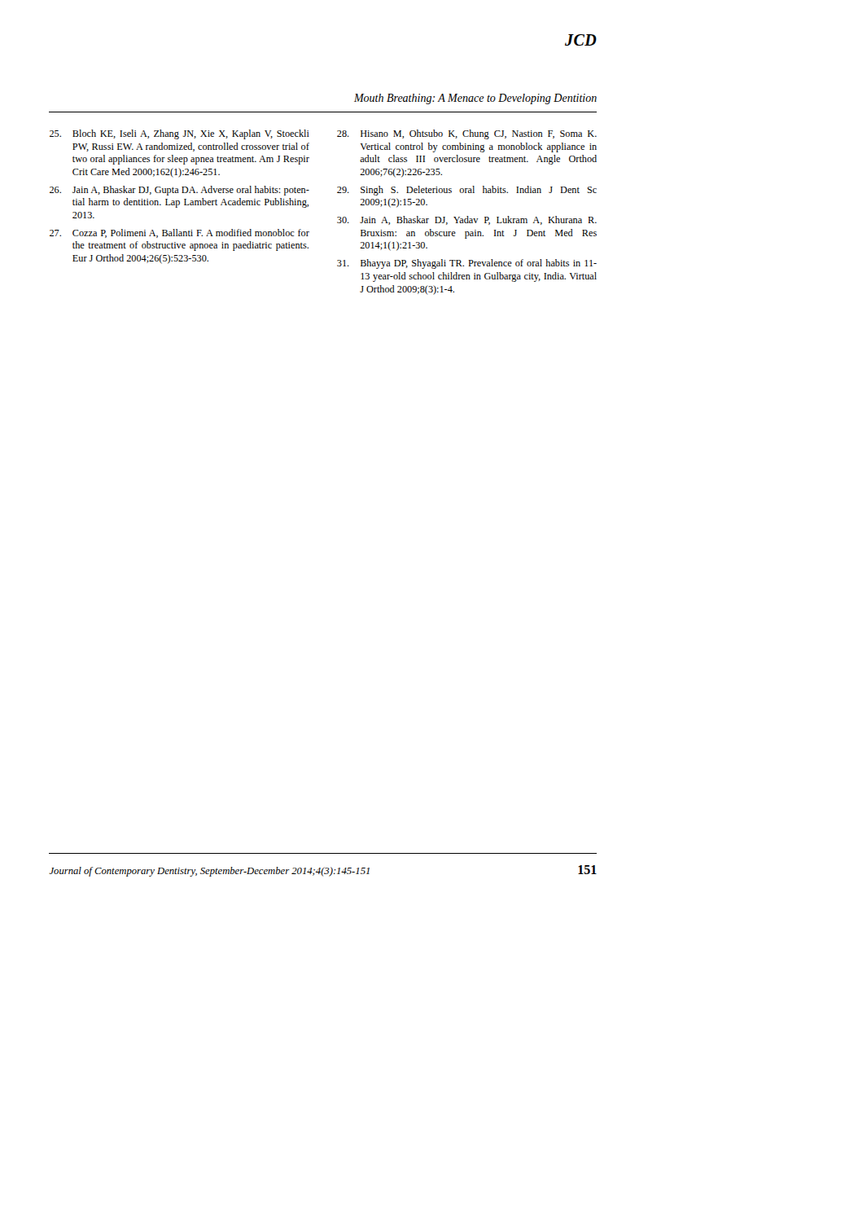JCD
Mouth Breathing: A Menace to Developing Dentition
25. Bloch KE, Iseli A, Zhang JN, Xie X, Kaplan V, Stoeckli PW, Russi EW. A randomized, controlled crossover trial of two oral appliances for sleep apnea treatment. Am J Respir Crit Care Med 2000;162(1):246-251.
26. Jain A, Bhaskar DJ, Gupta DA. Adverse oral habits: potential harm to dentition. Lap Lambert Academic Publishing, 2013.
27. Cozza P, Polimeni A, Ballanti F. A modified monobloc for the treatment of obstructive apnoea in paediatric patients. Eur J Orthod 2004;26(5):523-530.
28. Hisano M, Ohtsubo K, Chung CJ, Nastion F, Soma K. Vertical control by combining a monoblock appliance in adult class III overclosure treatment. Angle Orthod 2006;76(2):226-235.
29. Singh S. Deleterious oral habits. Indian J Dent Sc 2009;1(2):15-20.
30. Jain A, Bhaskar DJ, Yadav P, Lukram A, Khurana R. Bruxism: an obscure pain. Int J Dent Med Res 2014;1(1):21-30.
31. Bhayya DP, Shyagali TR. Prevalence of oral habits in 11-13 year-old school children in Gulbarga city, India. Virtual J Orthod 2009;8(3):1-4.
Journal of Contemporary Dentistry, September-December 2014;4(3):145-151 151